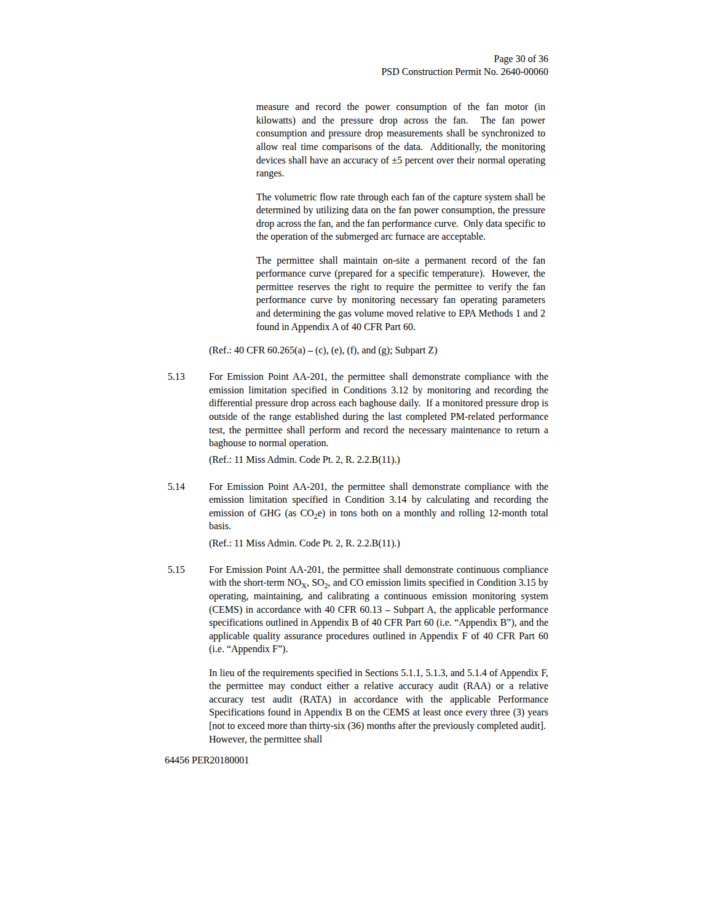Page 30 of 36
PSD Construction Permit No. 2640-00060
measure and record the power consumption of the fan motor (in kilowatts) and the pressure drop across the fan. The fan power consumption and pressure drop measurements shall be synchronized to allow real time comparisons of the data. Additionally, the monitoring devices shall have an accuracy of ±5 percent over their normal operating ranges.
The volumetric flow rate through each fan of the capture system shall be determined by utilizing data on the fan power consumption, the pressure drop across the fan, and the fan performance curve. Only data specific to the operation of the submerged arc furnace are acceptable.
The permittee shall maintain on-site a permanent record of the fan performance curve (prepared for a specific temperature). However, the permittee reserves the right to require the permittee to verify the fan performance curve by monitoring necessary fan operating parameters and determining the gas volume moved relative to EPA Methods 1 and 2 found in Appendix A of 40 CFR Part 60.
(Ref.: 40 CFR 60.265(a) – (c), (e), (f), and (g); Subpart Z)
5.13
For Emission Point AA-201, the permittee shall demonstrate compliance with the emission limitation specified in Conditions 3.12 by monitoring and recording the differential pressure drop across each baghouse daily. If a monitored pressure drop is outside of the range established during the last completed PM-related performance test, the permittee shall perform and record the necessary maintenance to return a baghouse to normal operation.
(Ref.: 11 Miss Admin. Code Pt. 2, R. 2.2.B(11).)
5.14
For Emission Point AA-201, the permittee shall demonstrate compliance with the emission limitation specified in Condition 3.14 by calculating and recording the emission of GHG (as CO2e) in tons both on a monthly and rolling 12-month total basis.
(Ref.: 11 Miss Admin. Code Pt. 2, R. 2.2.B(11).)
5.15
For Emission Point AA-201, the permittee shall demonstrate continuous compliance with the short-term NOX, SO2, and CO emission limits specified in Condition 3.15 by operating, maintaining, and calibrating a continuous emission monitoring system (CEMS) in accordance with 40 CFR 60.13 – Subpart A, the applicable performance specifications outlined in Appendix B of 40 CFR Part 60 (i.e. “Appendix B”), and the applicable quality assurance procedures outlined in Appendix F of 40 CFR Part 60 (i.e. “Appendix F”).
In lieu of the requirements specified in Sections 5.1.1, 5.1.3, and 5.1.4 of Appendix F, the permittee may conduct either a relative accuracy audit (RAA) or a relative accuracy test audit (RATA) in accordance with the applicable Performance Specifications found in Appendix B on the CEMS at least once every three (3) years [not to exceed more than thirty-six (36) months after the previously completed audit]. However, the permittee shall
64456 PER20180001